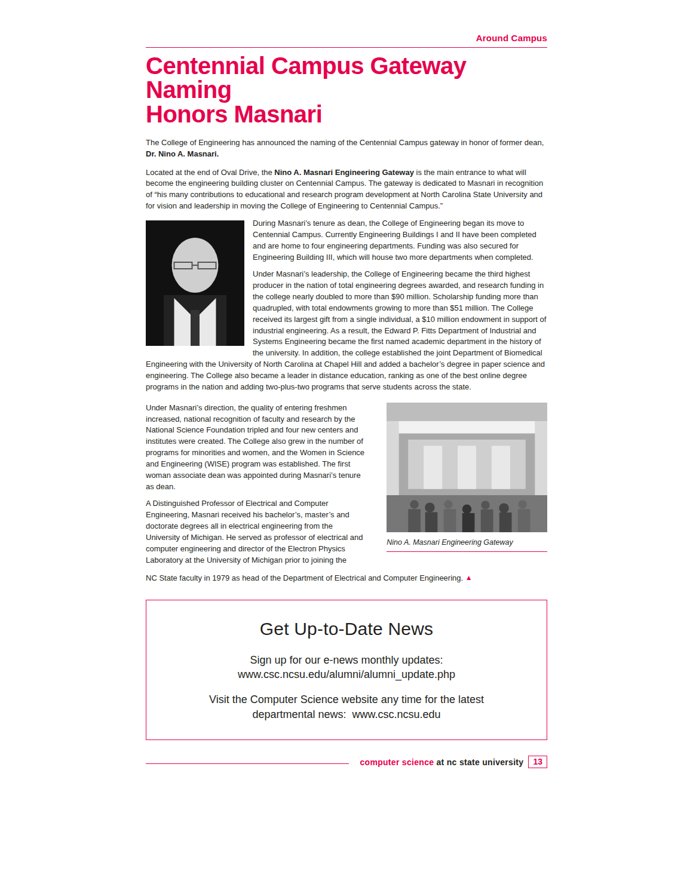Around Campus
Centennial Campus Gateway Naming
Honors Masnari
The College of Engineering has announced the naming of the Centennial Campus gateway in honor of former dean, Dr. Nino A. Masnari.
Located at the end of Oval Drive, the Nino A. Masnari Engineering Gateway is the main entrance to what will become the engineering building cluster on Centennial Campus. The gateway is dedicated to Masnari in recognition of “his many contributions to educational and research program development at North Carolina State University and for vision and leadership in moving the College of Engineering to Centennial Campus.”
During Masnari’s tenure as dean, the College of Engineering began its move to Centennial Campus. Currently Engineering Buildings I and II have been completed and are home to four engineering departments. Funding was also secured for Engineering Building III, which will house two more departments when completed.
Under Masnari’s leadership, the College of Engineering became the third highest producer in the nation of total engineering degrees awarded, and research funding in the college nearly doubled to more than $90 million. Scholarship funding more than quadrupled, with total endowments growing to more than $51 million. The College received its largest gift from a single individual, a $10 million endowment in support of industrial engineering. As a result, the Edward P. Fitts Department of Industrial and Systems Engineering became the first named academic department in the history of the university. In addition, the college established the joint Department of Biomedical Engineering with the University of North Carolina at Chapel Hill and added a bachelor’s degree in paper science and engineering. The College also became a leader in distance education, ranking as one of the best online degree programs in the nation and adding two-plus-two programs that serve students across the state.
Under Masnari’s direction, the quality of entering freshmen increased, national recognition of faculty and research by the National Science Foundation tripled and four new centers and institutes were created. The College also grew in the number of programs for minorities and women, and the Women in Science and Engineering (WISE) program was established. The first woman associate dean was appointed during Masnari’s tenure as dean.
A Distinguished Professor of Electrical and Computer Engineering, Masnari received his bachelor’s, master’s and doctorate degrees all in electrical engineering from the University of Michigan. He served as professor of electrical and computer engineering and director of the Electron Physics Laboratory at the University of Michigan prior to joining the
Nino A. Masnari Engineering Gateway
NC State faculty in 1979 as head of the Department of Electrical and Computer Engineering. ▲
Get Up-to-Date News
Sign up for our e-news monthly updates:
www.csc.ncsu.edu/alumni/alumni_update.php
Visit the Computer Science website any time for the latest
departmental news: www.csc.ncsu.edu
computer science at nc state university
13